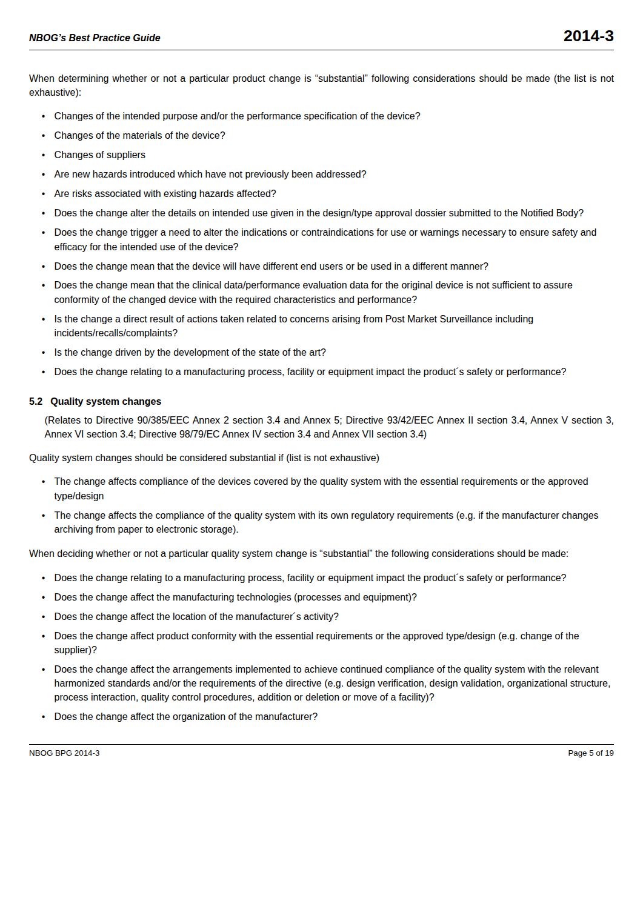NBOG’s Best Practice Guide 2014-3
When determining whether or not a particular product change is “substantial” following considerations should be made (the list is not exhaustive):
Changes of the intended purpose and/or the performance specification of the device?
Changes of the materials of the device?
Changes of suppliers
Are new hazards introduced which have not previously been addressed?
Are risks associated with existing hazards affected?
Does the change alter the details on intended use given in the design/type approval dossier submitted to the Notified Body?
Does the change trigger a need to alter the indications or contraindications for use or warnings necessary to ensure safety and efficacy for the intended use of the device?
Does the change mean that the device will have different end users or be used in a different manner?
Does the change mean that the clinical data/performance evaluation data for the original device is not sufficient to assure conformity of the changed device with the required characteristics and performance?
Is the change a direct result of actions taken related to concerns arising from Post Market Surveillance including incidents/recalls/complaints?
Is the change driven by the development of the state of the art?
Does the change relating to a manufacturing process, facility or equipment impact the product´s safety or performance?
5.2 Quality system changes
(Relates to Directive 90/385/EEC Annex 2 section 3.4 and Annex 5; Directive 93/42/EEC Annex II section 3.4, Annex V section 3, Annex VI section 3.4; Directive 98/79/EC Annex IV section 3.4 and Annex VII section 3.4)
Quality system changes should be considered substantial if (list is not exhaustive)
The change affects compliance of the devices covered by the quality system with the essential requirements or the approved type/design
The change affects the compliance of the quality system with its own regulatory requirements (e.g. if the manufacturer changes archiving from paper to electronic storage).
When deciding whether or not a particular quality system change is “substantial” the following considerations should be made:
Does the change relating to a manufacturing process, facility or equipment impact the product´s safety or performance?
Does the change affect the manufacturing technologies (processes and equipment)?
Does the change affect the location of the manufacturer´s activity?
Does the change affect product conformity with the essential requirements or the approved type/design (e.g. change of the supplier)?
Does the change affect the arrangements implemented to achieve continued compliance of the quality system with the relevant harmonized standards and/or the requirements of the directive (e.g. design verification, design validation, organizational structure, process interaction, quality control procedures, addition or deletion or move of a facility)?
Does the change affect the organization of the manufacturer?
NBOG BPG 2014-3 Page 5 of 19